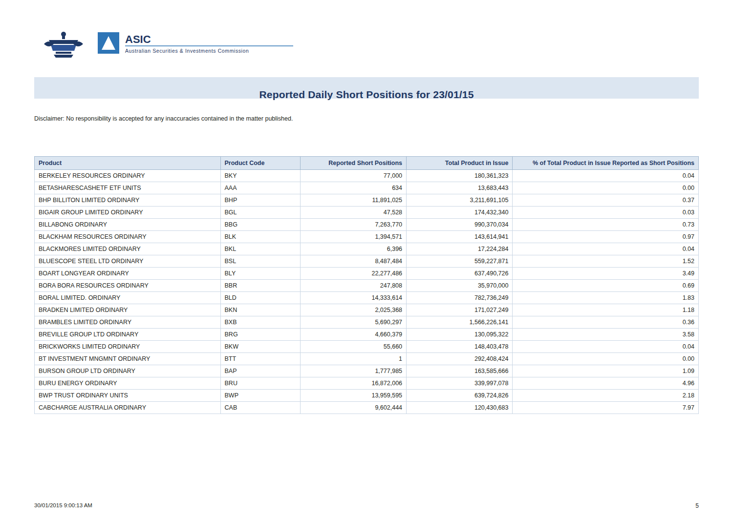ASIC Australian Securities & Investments Commission
Reported Daily Short Positions for 23/01/15
Disclaimer: No responsibility is accepted for any inaccuracies contained in the matter published.
| Product | Product Code | Reported Short Positions | Total Product in Issue | % of Total Product in Issue Reported as Short Positions |
| --- | --- | --- | --- | --- |
| BERKELEY RESOURCES ORDINARY | BKY | 77,000 | 180,361,323 | 0.04 |
| BETASHARESCASHETF ETF UNITS | AAA | 634 | 13,683,443 | 0.00 |
| BHP BILLITON LIMITED ORDINARY | BHP | 11,891,025 | 3,211,691,105 | 0.37 |
| BIGAIR GROUP LIMITED ORDINARY | BGL | 47,528 | 174,432,340 | 0.03 |
| BILLABONG ORDINARY | BBG | 7,263,770 | 990,370,034 | 0.73 |
| BLACKHAM RESOURCES ORDINARY | BLK | 1,394,571 | 143,614,941 | 0.97 |
| BLACKMORES LIMITED ORDINARY | BKL | 6,396 | 17,224,284 | 0.04 |
| BLUESCOPE STEEL LTD ORDINARY | BSL | 8,487,484 | 559,227,871 | 1.52 |
| BOART LONGYEAR ORDINARY | BLY | 22,277,486 | 637,490,726 | 3.49 |
| BORA BORA RESOURCES ORDINARY | BBR | 247,808 | 35,970,000 | 0.69 |
| BORAL LIMITED. ORDINARY | BLD | 14,333,614 | 782,736,249 | 1.83 |
| BRADKEN LIMITED ORDINARY | BKN | 2,025,368 | 171,027,249 | 1.18 |
| BRAMBLES LIMITED ORDINARY | BXB | 5,690,297 | 1,566,226,141 | 0.36 |
| BREVILLE GROUP LTD ORDINARY | BRG | 4,660,379 | 130,095,322 | 3.58 |
| BRICKWORKS LIMITED ORDINARY | BKW | 55,660 | 148,403,478 | 0.04 |
| BT INVESTMENT MNGMNT ORDINARY | BTT | 1 | 292,408,424 | 0.00 |
| BURSON GROUP LTD ORDINARY | BAP | 1,777,985 | 163,585,666 | 1.09 |
| BURU ENERGY ORDINARY | BRU | 16,872,006 | 339,997,078 | 4.96 |
| BWP TRUST ORDINARY UNITS | BWP | 13,959,595 | 639,724,826 | 2.18 |
| CABCHARGE AUSTRALIA ORDINARY | CAB | 9,602,444 | 120,430,683 | 7.97 |
30/01/2015 9:00:13 AM
5